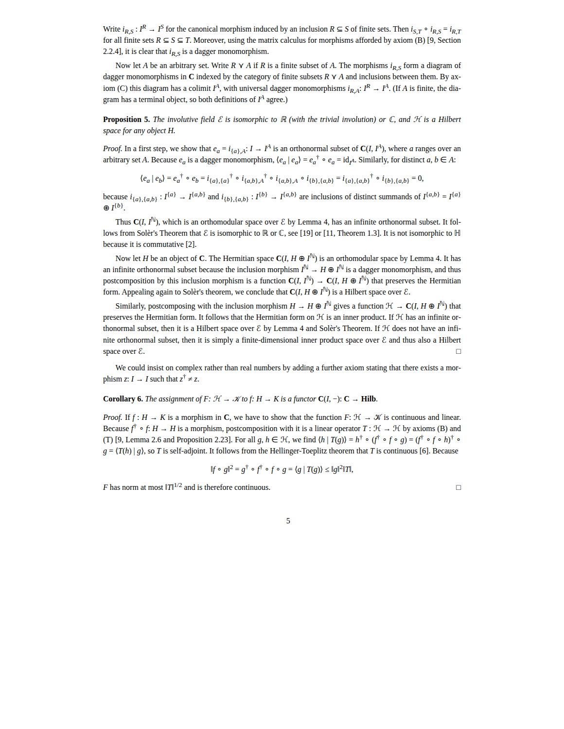Write iR,S : IR → IS for the canonical morphism induced by an inclusion R ⊆ S of finite sets. Then iS,T ∘ iR,S = iR,T for all finite sets R ⊆ S ⊆ T. Moreover, using the matrix calculus for morphisms afforded by axiom (B) [9, Section 2.2.4], it is clear that iR,S is a dagger monomorphism.
Now let A be an arbitrary set. Write R ⋎ A if R is a finite subset of A. The morphisms iR,S form a diagram of dagger monomorphisms in C indexed by the category of finite subsets R ⋎ A and inclusions between them. By axiom (C) this diagram has a colimit IA, with universal dagger monomorphisms iR,A: IR → IA. (If A is finite, the diagram has a terminal object, so both definitions of IA agree.)
Proposition 5. The involutive field ℰ is isomorphic to ℝ (with the trivial involution) or ℂ, and ℋ is a Hilbert space for any object H.
Proof. In a first step, we show that ea = i{a},A: I → IA is an orthonormal subset of C(I, IA), where a ranges over an arbitrary set A. Because ea is a dagger monomorphism, ⟨ea | ea⟩ = ea† ∘ ea = idIA. Similarly, for distinct a, b ∈ A:
⟨ea | eb⟩ = ea† ∘ eb = i{a},{a}† ∘ i{a,b},A† ∘ i{a,b},A ∘ i{b},{a,b} = i{a},{a,b}† ∘ i{b},{a,b} = 0,
because i{a},{a,b} : I{a} → I{a,b} and i{b},{a,b} : I{b} → I{a,b} are inclusions of distinct summands of I{a,b} = I{a} ⊕ I{b}.
Thus C(I, Iℕ), which is an orthomodular space over ℰ by Lemma 4, has an infinite orthonormal subset. It follows from Solèr's Theorem that ℰ is isomorphic to ℝ or ℂ, see [19] or [11, Theorem 1.3]. It is not isomorphic to ℍ because it is commutative [2].
Now let H be an object of C. The Hermitian space C(I, H ⊕ Iℕ) is an orthomodular space by Lemma 4. It has an infinite orthonormal subset because the inclusion morphism Iℕ → H ⊕ Iℕ is a dagger monomorphism, and thus postcomposition by this inclusion morphism is a function C(I, Iℕ) → C(I, H ⊕ Iℕ) that preserves the Hermitian form. Appealing again to Solèr's theorem, we conclude that C(I, H ⊕ Iℕ) is a Hilbert space over ℰ.
Similarly, postcomposing with the inclusion morphism H → H ⊕ Iℕ gives a function ℋ → C(I, H ⊕ Iℕ) that preserves the Hermitian form. It follows that the Hermitian form on ℋ is an inner product. If ℋ has an infinite orthonormal subset, then it is a Hilbert space over ℰ by Lemma 4 and Solèr's Theorem. If ℋ does not have an infinite orthonormal subset, then it is simply a finite-dimensional inner product space over ℰ and thus also a Hilbert space over ℰ. □
We could insist on complex rather than real numbers by adding a further axiom stating that there exists a morphism z: I → I such that z† ≠ z.
Corollary 6. The assignment of F: ℋ → 𝒦 to f: H → K is a functor C(I, −): C → Hilb.
Proof. If f : H → K is a morphism in C, we have to show that the function F: ℋ → 𝒦 is continuous and linear. Because f† ∘ f: H → H is a morphism, postcomposition with it is a linear operator T : ℋ → ℋ by axioms (B) and (T) [9, Lemma 2.6 and Proposition 2.23]. For all g, h ∈ ℋ, we find ⟨h | T(g)⟩ = h† ∘ (f† ∘ f ∘ g) = (f† ∘ f ∘ h)† ∘ g = ⟨T(h) | g⟩, so T is self-adjoint. It follows from the Hellinger-Toeplitz theorem that T is continuous [6]. Because
‖f ∘ g‖2 = g† ∘ f† ∘ f ∘ g = ⟨g | T(g)⟩ ≤ ‖g‖2‖T‖,
F has norm at most ‖T‖1/2 and is therefore continuous. □
5